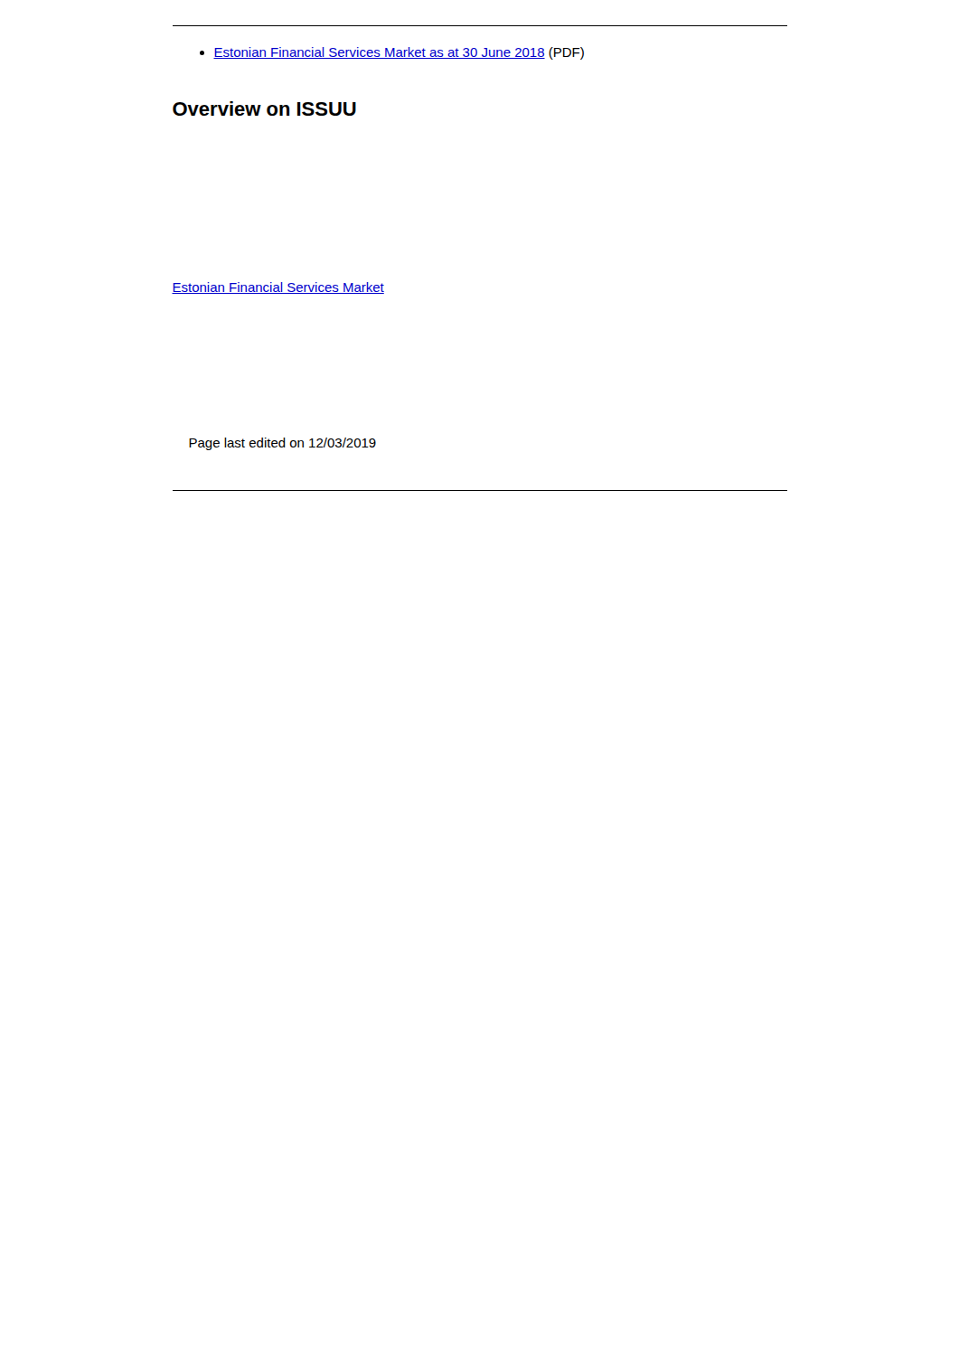Estonian Financial Services Market as at 30 June 2018 (PDF)
Overview on ISSUU
Estonian Financial Services Market
Page last edited on 12/03/2019